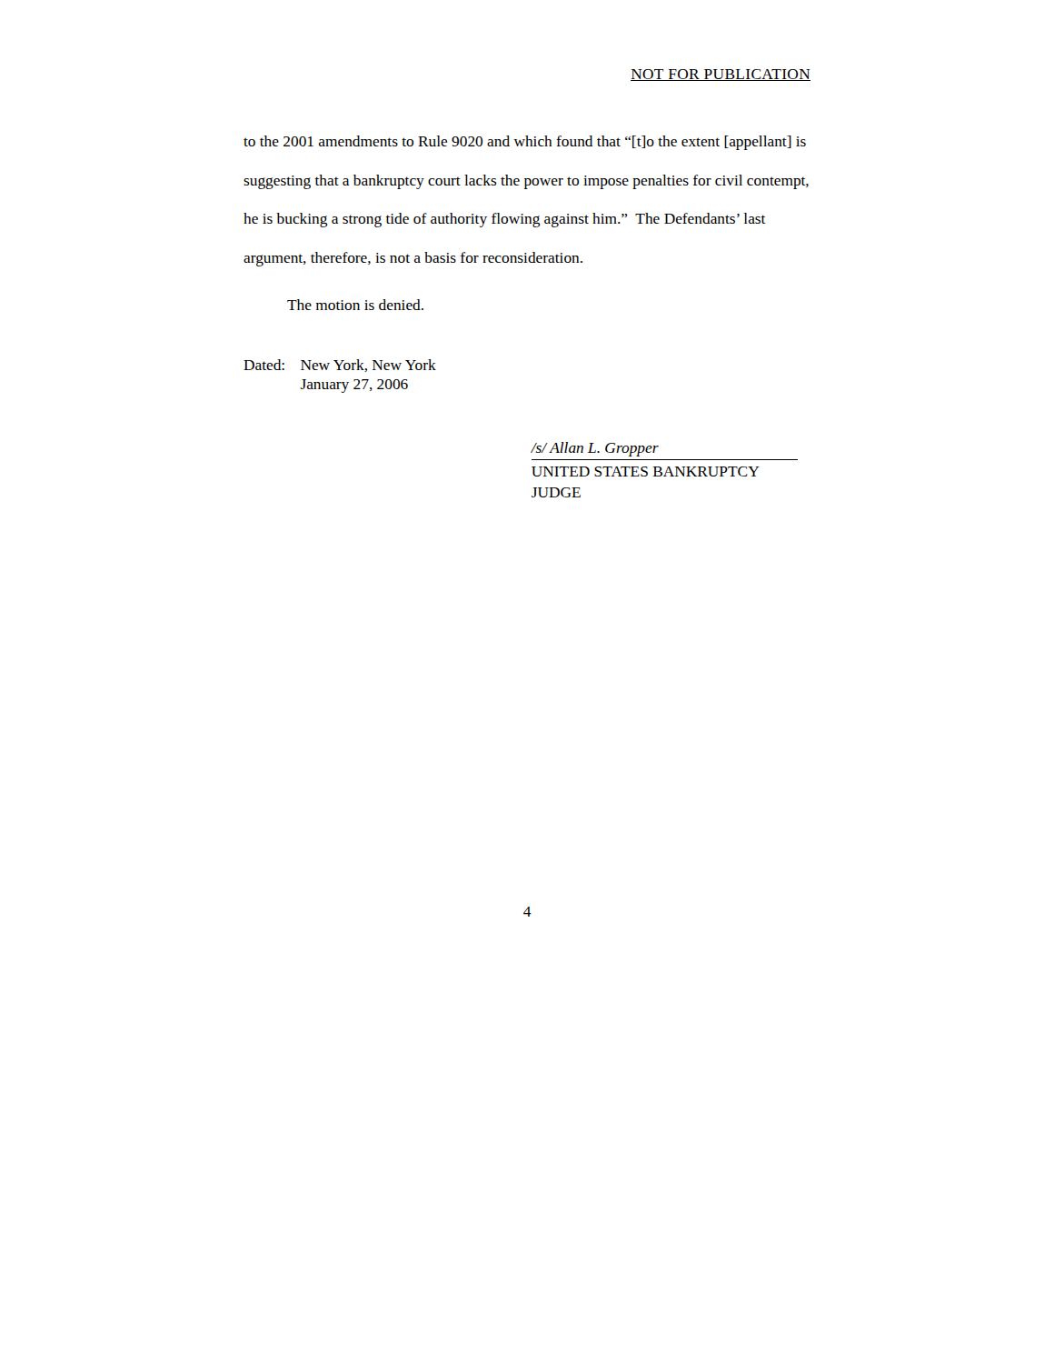NOT FOR PUBLICATION
to the 2001 amendments to Rule 9020 and which found that “[t]o the extent [appellant] is suggesting that a bankruptcy court lacks the power to impose penalties for civil contempt, he is bucking a strong tide of authority flowing against him.” The Defendants’ last argument, therefore, is not a basis for reconsideration.
The motion is denied.
Dated: New York, New York
January 27, 2006
/s/ Allan L. Gropper UNITED STATES BANKRUPTCY JUDGE
4